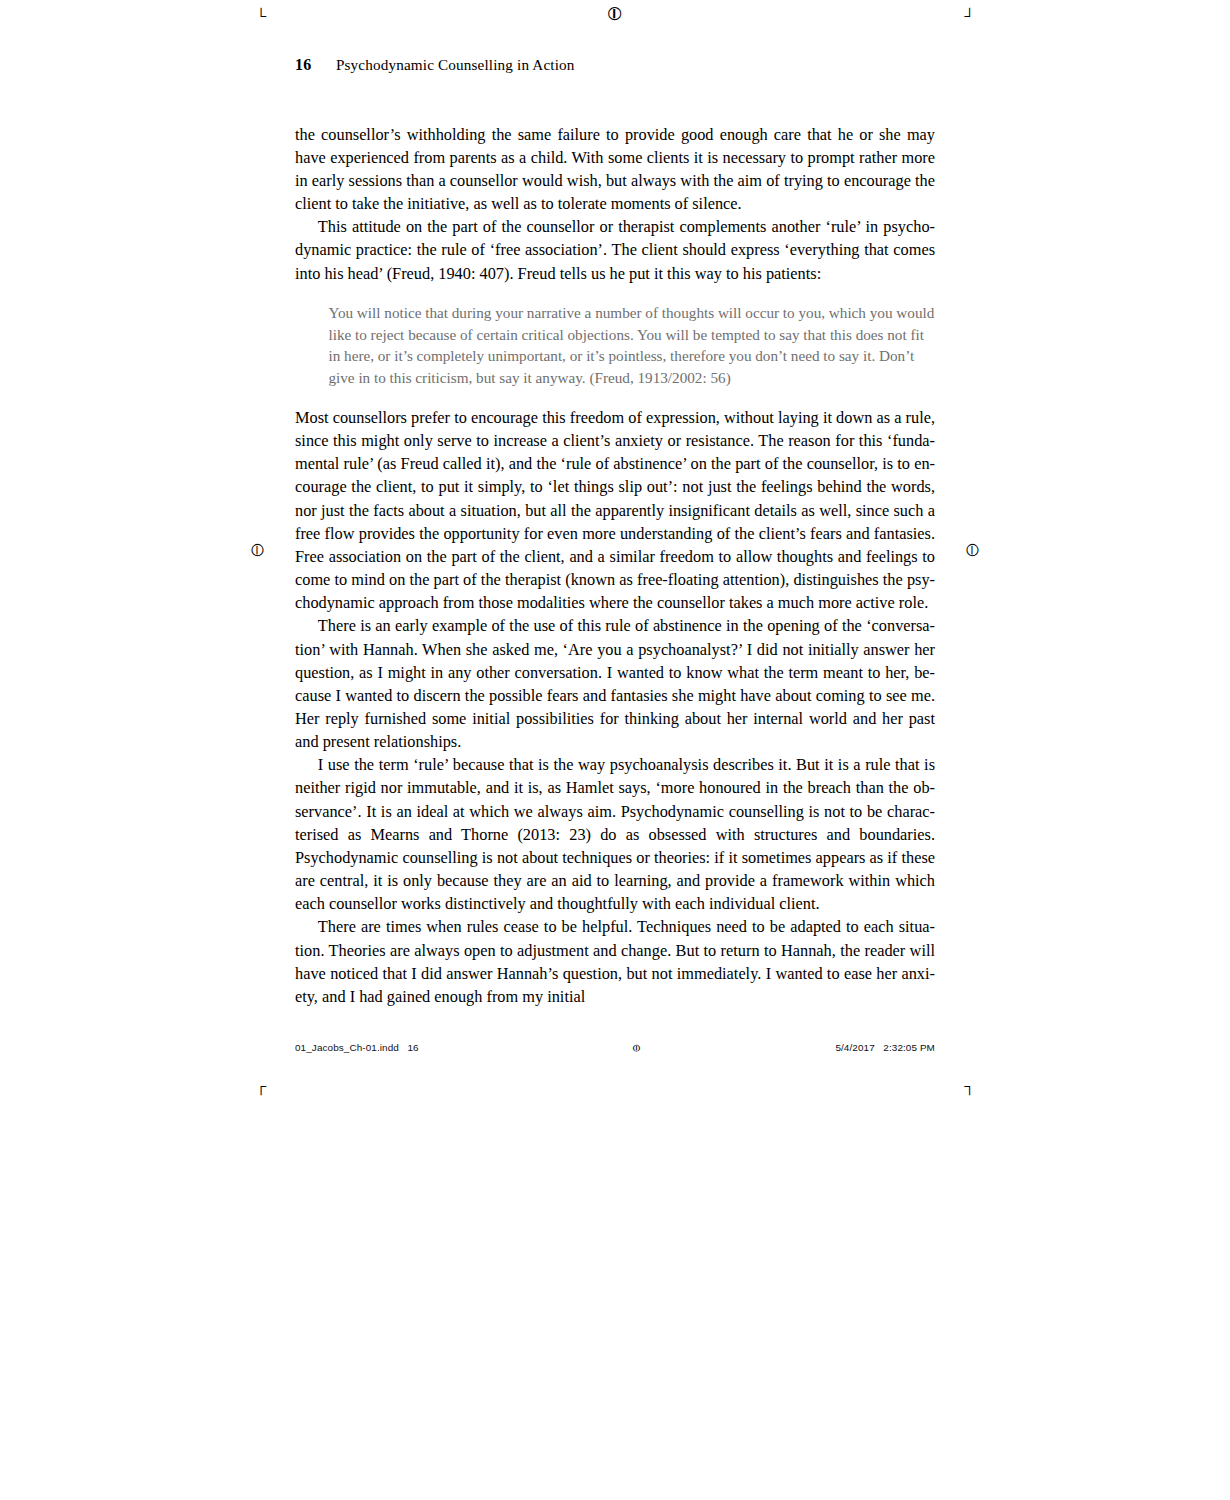└ ┘ ┌ ┐ ⦶ ⦶ ⦶
16 Psychodynamic Counselling in Action
the counsellor’s withholding the same failure to provide good enough care that he or she may have experienced from parents as a child. With some clients it is necessary to prompt rather more in early sessions than a counsellor would wish, but always with the aim of trying to encourage the client to take the initiative, as well as to tolerate moments of silence.
This attitude on the part of the counsellor or therapist complements another ‘rule’ in psychodynamic practice: the rule of ‘free association’. The client should express ‘everything that comes into his head’ (Freud, 1940: 407). Freud tells us he put it this way to his patients:
You will notice that during your narrative a number of thoughts will occur to you, which you would like to reject because of certain critical objections. You will be tempted to say that this does not fit in here, or it’s completely unimportant, or it’s pointless, therefore you don’t need to say it. Don’t give in to this criticism, but say it anyway. (Freud, 1913/2002: 56)
Most counsellors prefer to encourage this freedom of expression, without laying it down as a rule, since this might only serve to increase a client’s anxiety or resistance. The reason for this ‘fundamental rule’ (as Freud called it), and the ‘rule of abstinence’ on the part of the counsellor, is to encourage the client, to put it simply, to ‘let things slip out’: not just the feelings behind the words, nor just the facts about a situation, but all the apparently insignificant details as well, since such a free flow provides the opportunity for even more understanding of the client’s fears and fantasies. Free association on the part of the client, and a similar freedom to allow thoughts and feelings to come to mind on the part of the therapist (known as free-floating attention), distinguishes the psychodynamic approach from those modalities where the counsellor takes a much more active role.
There is an early example of the use of this rule of abstinence in the opening of the ‘conversation’ with Hannah. When she asked me, ‘Are you a psychoanalyst?’ I did not initially answer her question, as I might in any other conversation. I wanted to know what the term meant to her, because I wanted to discern the possible fears and fantasies she might have about coming to see me. Her reply furnished some initial possibilities for thinking about her internal world and her past and present relationships.
I use the term ‘rule’ because that is the way psychoanalysis describes it. But it is a rule that is neither rigid nor immutable, and it is, as Hamlet says, ‘more honoured in the breach than the observance’. It is an ideal at which we always aim. Psychodynamic counselling is not to be characterised as Mearns and Thorne (2013: 23) do as obsessed with structures and boundaries. Psychodynamic counselling is not about techniques or theories: if it sometimes appears as if these are central, it is only because they are an aid to learning, and provide a framework within which each counsellor works distinctively and thoughtfully with each individual client.
There are times when rules cease to be helpful. Techniques need to be adapted to each situation. Theories are always open to adjustment and change. But to return to Hannah, the reader will have noticed that I did answer Hannah’s question, but not immediately. I wanted to ease her anxiety, and I had gained enough from my initial
01_Jacobs_Ch-01.indd 16 ⦶ 5/4/2017 2:32:05 PM